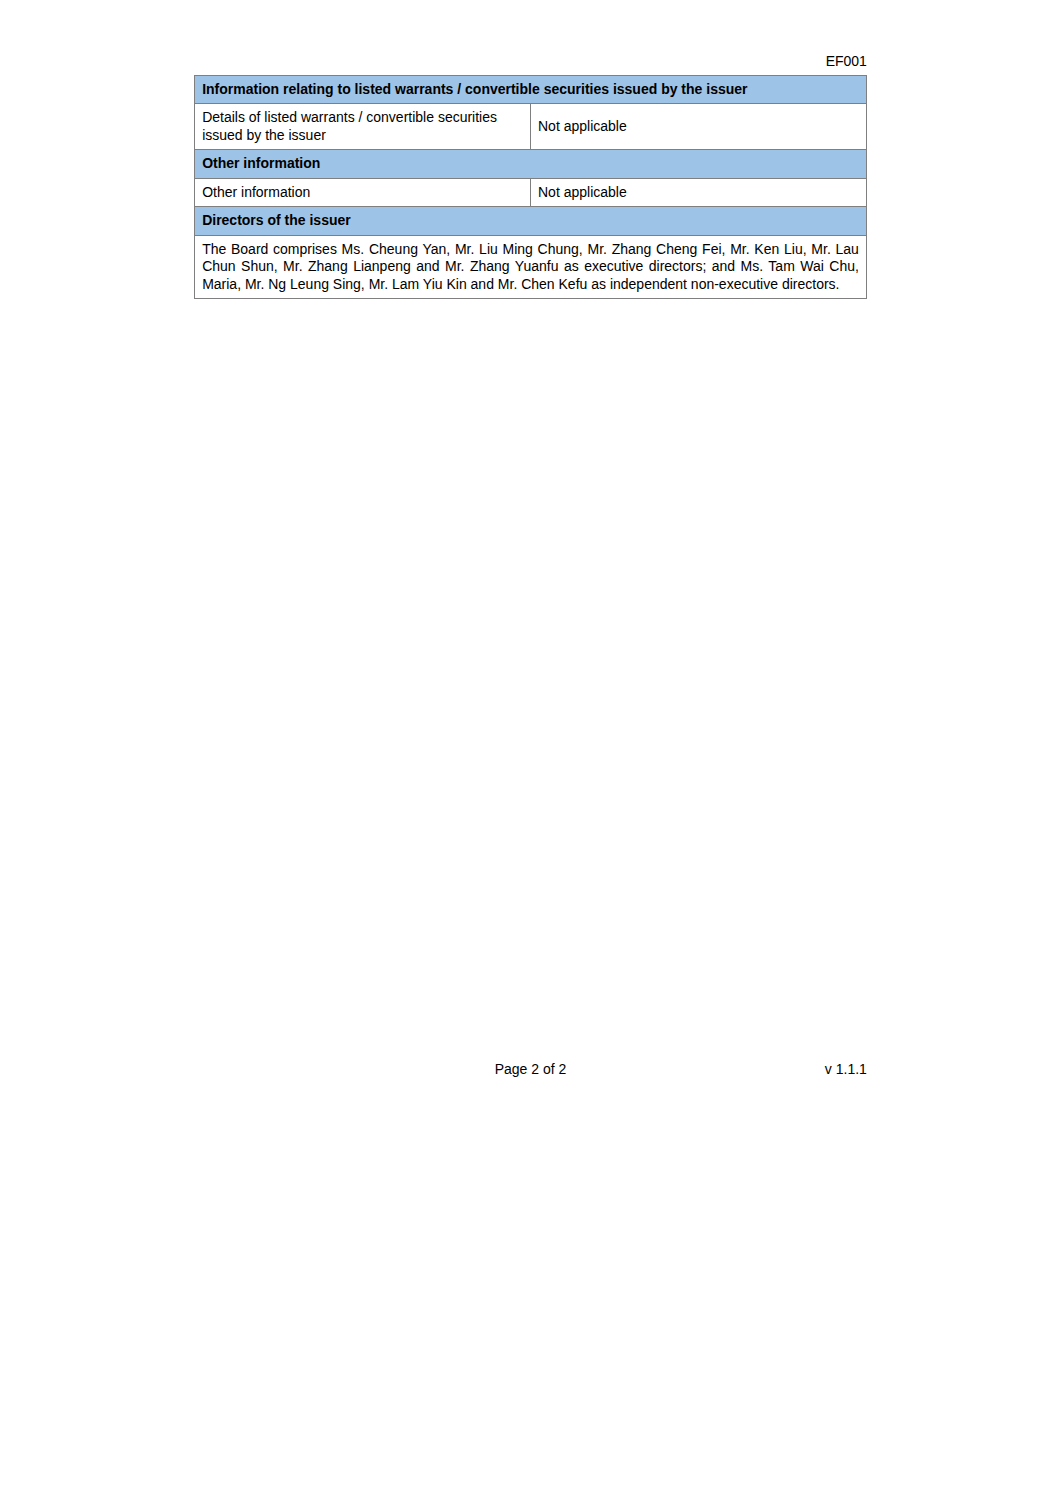EF001
| Information relating to listed warrants / convertible securities issued by the issuer |
| Details of listed warrants / convertible securities issued by the issuer | Not applicable |
| Other information |
| Other information | Not applicable |
| Directors of the issuer |
| The Board comprises Ms. Cheung Yan, Mr. Liu Ming Chung, Mr. Zhang Cheng Fei, Mr. Ken Liu, Mr. Lau Chun Shun, Mr. Zhang Lianpeng and Mr. Zhang Yuanfu as executive directors; and Ms. Tam Wai Chu, Maria, Mr. Ng Leung Sing, Mr. Lam Yiu Kin and Mr. Chen Kefu as independent non-executive directors. |
Page 2 of 2
v 1.1.1